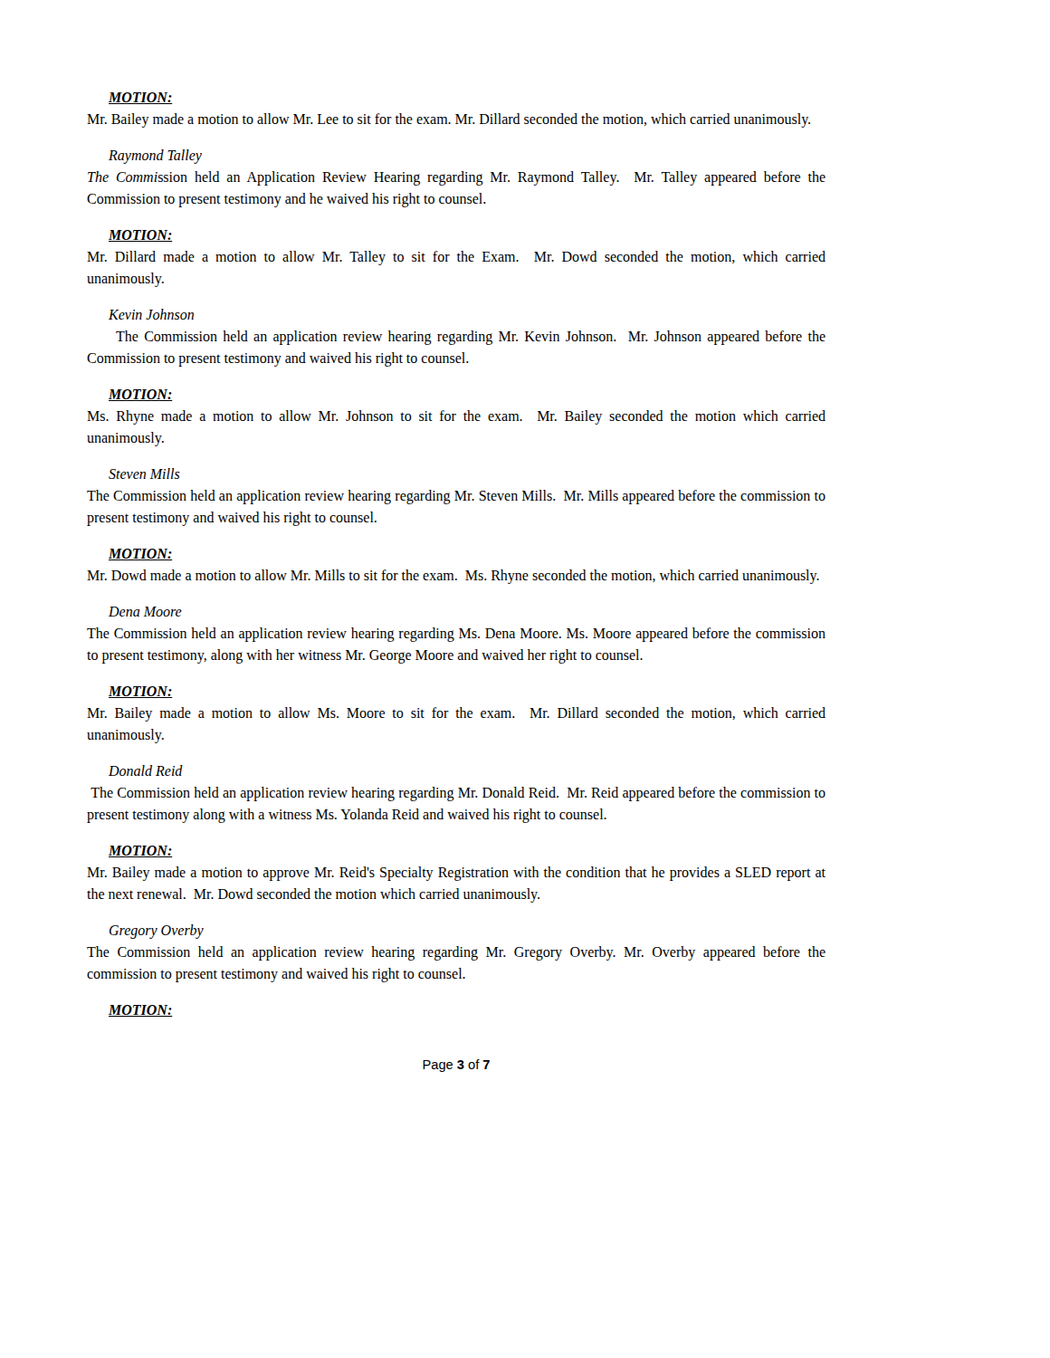MOTION:
Mr. Bailey made a motion to allow Mr. Lee to sit for the exam. Mr. Dillard seconded the motion, which carried unanimously.
Raymond Talley
The Commission held an Application Review Hearing regarding Mr. Raymond Talley. Mr. Talley appeared before the Commission to present testimony and he waived his right to counsel.
MOTION:
Mr. Dillard made a motion to allow Mr. Talley to sit for the Exam. Mr. Dowd seconded the motion, which carried unanimously.
Kevin Johnson
The Commission held an application review hearing regarding Mr. Kevin Johnson. Mr. Johnson appeared before the Commission to present testimony and waived his right to counsel.
MOTION:
Ms. Rhyne made a motion to allow Mr. Johnson to sit for the exam. Mr. Bailey seconded the motion which carried unanimously.
Steven Mills
The Commission held an application review hearing regarding Mr. Steven Mills. Mr. Mills appeared before the commission to present testimony and waived his right to counsel.
MOTION:
Mr. Dowd made a motion to allow Mr. Mills to sit for the exam. Ms. Rhyne seconded the motion, which carried unanimously.
Dena Moore
The Commission held an application review hearing regarding Ms. Dena Moore. Ms. Moore appeared before the commission to present testimony, along with her witness Mr. George Moore and waived her right to counsel.
MOTION:
Mr. Bailey made a motion to allow Ms. Moore to sit for the exam. Mr. Dillard seconded the motion, which carried unanimously.
Donald Reid
The Commission held an application review hearing regarding Mr. Donald Reid. Mr. Reid appeared before the commission to present testimony along with a witness Ms. Yolanda Reid and waived his right to counsel.
MOTION:
Mr. Bailey made a motion to approve Mr. Reid's Specialty Registration with the condition that he provides a SLED report at the next renewal. Mr. Dowd seconded the motion which carried unanimously.
Gregory Overby
The Commission held an application review hearing regarding Mr. Gregory Overby. Mr. Overby appeared before the commission to present testimony and waived his right to counsel.
MOTION:
Page 3 of 7